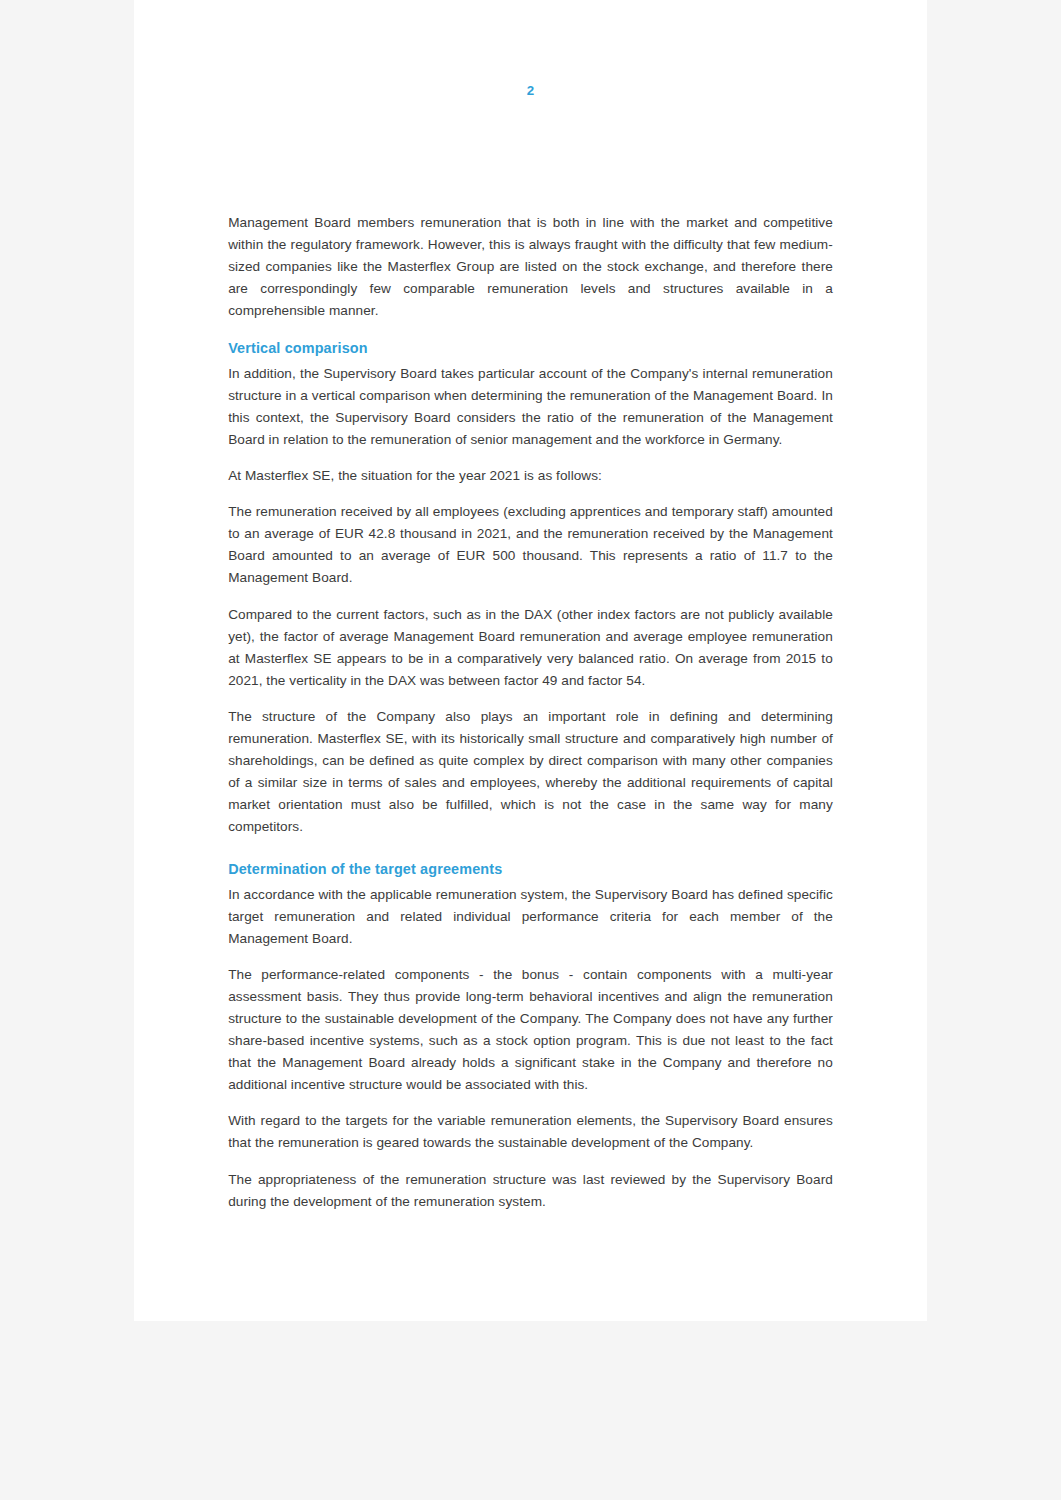2
Management Board members remuneration that is both in line with the market and competitive within the regulatory framework. However, this is always fraught with the difficulty that few medium-sized companies like the Masterflex Group are listed on the stock exchange, and therefore there are correspondingly few comparable remuneration levels and structures available in a comprehensible manner.
Vertical comparison
In addition, the Supervisory Board takes particular account of the Company's internal remuneration structure in a vertical comparison when determining the remuneration of the Management Board. In this context, the Supervisory Board considers the ratio of the remuneration of the Management Board in relation to the remuneration of senior management and the workforce in Germany.
At Masterflex SE, the situation for the year 2021 is as follows:
The remuneration received by all employees (excluding apprentices and temporary staff) amounted to an average of EUR 42.8 thousand in 2021, and the remuneration received by the Management Board amounted to an average of EUR 500 thousand. This represents a ratio of 11.7 to the Management Board.
Compared to the current factors, such as in the DAX (other index factors are not publicly available yet), the factor of average Management Board remuneration and average employee remuneration at Masterflex SE appears to be in a comparatively very balanced ratio. On average from 2015 to 2021, the verticality in the DAX was between factor 49 and factor 54.
The structure of the Company also plays an important role in defining and determining remuneration. Masterflex SE, with its historically small structure and comparatively high number of shareholdings, can be defined as quite complex by direct comparison with many other companies of a similar size in terms of sales and employees, whereby the additional requirements of capital market orientation must also be fulfilled, which is not the case in the same way for many competitors.
Determination of the target agreements
In accordance with the applicable remuneration system, the Supervisory Board has defined specific target remuneration and related individual performance criteria for each member of the Management Board.
The performance-related components - the bonus - contain components with a multi-year assessment basis. They thus provide long-term behavioral incentives and align the remuneration structure to the sustainable development of the Company. The Company does not have any further share-based incentive systems, such as a stock option program. This is due not least to the fact that the Management Board already holds a significant stake in the Company and therefore no additional incentive structure would be associated with this.
With regard to the targets for the variable remuneration elements, the Supervisory Board ensures that the remuneration is geared towards the sustainable development of the Company.
The appropriateness of the remuneration structure was last reviewed by the Supervisory Board during the development of the remuneration system.